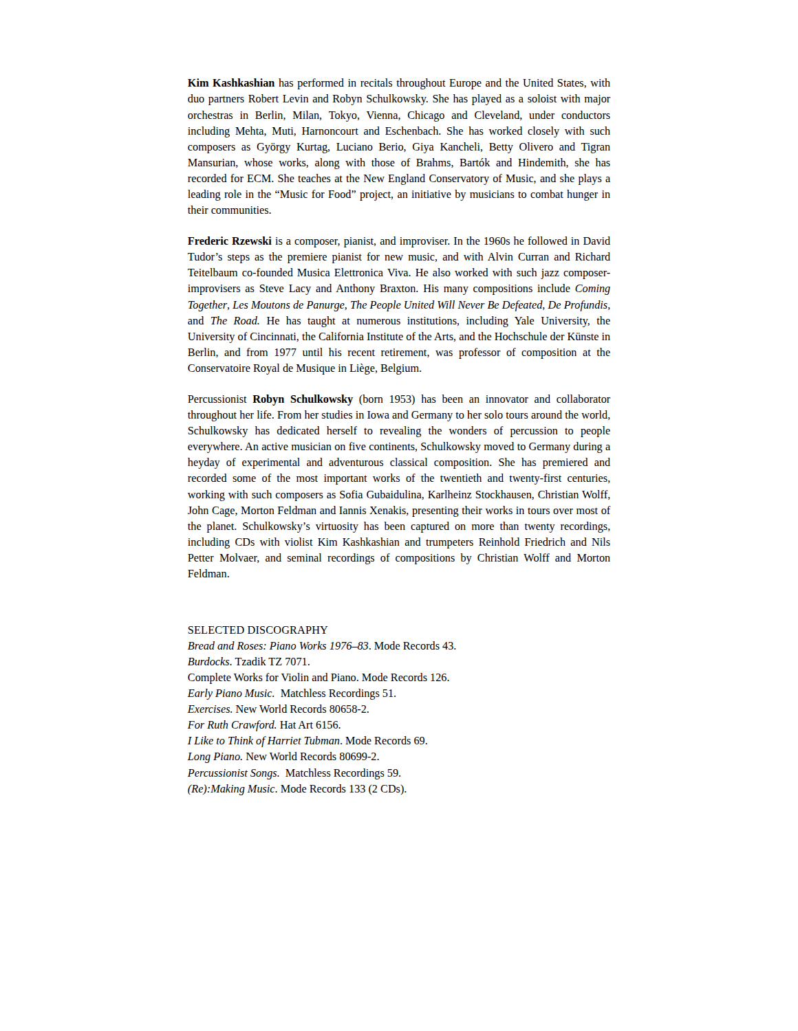Kim Kashkashian has performed in recitals throughout Europe and the United States, with duo partners Robert Levin and Robyn Schulkowsky. She has played as a soloist with major orchestras in Berlin, Milan, Tokyo, Vienna, Chicago and Cleveland, under conductors including Mehta, Muti, Harnoncourt and Eschenbach. She has worked closely with such composers as György Kurtag, Luciano Berio, Giya Kancheli, Betty Olivero and Tigran Mansurian, whose works, along with those of Brahms, Bartók and Hindemith, she has recorded for ECM. She teaches at the New England Conservatory of Music, and she plays a leading role in the “Music for Food” project, an initiative by musicians to combat hunger in their communities.
Frederic Rzewski is a composer, pianist, and improviser. In the 1960s he followed in David Tudor’s steps as the premiere pianist for new music, and with Alvin Curran and Richard Teitelbaum co-founded Musica Elettronica Viva. He also worked with such jazz composer-improvisers as Steve Lacy and Anthony Braxton. His many compositions include Coming Together, Les Moutons de Panurge, The People United Will Never Be Defeated, De Profundis, and The Road. He has taught at numerous institutions, including Yale University, the University of Cincinnati, the California Institute of the Arts, and the Hochschule der Künste in Berlin, and from 1977 until his recent retirement, was professor of composition at the Conservatoire Royal de Musique in Liège, Belgium.
Percussionist Robyn Schulkowsky (born 1953) has been an innovator and collaborator throughout her life. From her studies in Iowa and Germany to her solo tours around the world, Schulkowsky has dedicated herself to revealing the wonders of percussion to people everywhere. An active musician on five continents, Schulkowsky moved to Germany during a heyday of experimental and adventurous classical composition. She has premiered and recorded some of the most important works of the twentieth and twenty-first centuries, working with such composers as Sofia Gubaidulina, Karlheinz Stockhausen, Christian Wolff, John Cage, Morton Feldman and Iannis Xenakis, presenting their works in tours over most of the planet. Schulkowsky’s virtuosity has been captured on more than twenty recordings, including CDs with violist Kim Kashkashian and trumpeters Reinhold Friedrich and Nils Petter Molvaer, and seminal recordings of compositions by Christian Wolff and Morton Feldman.
SELECTED DISCOGRAPHY
Bread and Roses: Piano Works 1976–83. Mode Records 43.
Burdocks. Tzadik TZ 7071.
Complete Works for Violin and Piano. Mode Records 126.
Early Piano Music. Matchless Recordings 51.
Exercises. New World Records 80658-2.
For Ruth Crawford. Hat Art 6156.
I Like to Think of Harriet Tubman. Mode Records 69.
Long Piano. New World Records 80699-2.
Percussionist Songs. Matchless Recordings 59.
(Re):Making Music. Mode Records 133 (2 CDs).